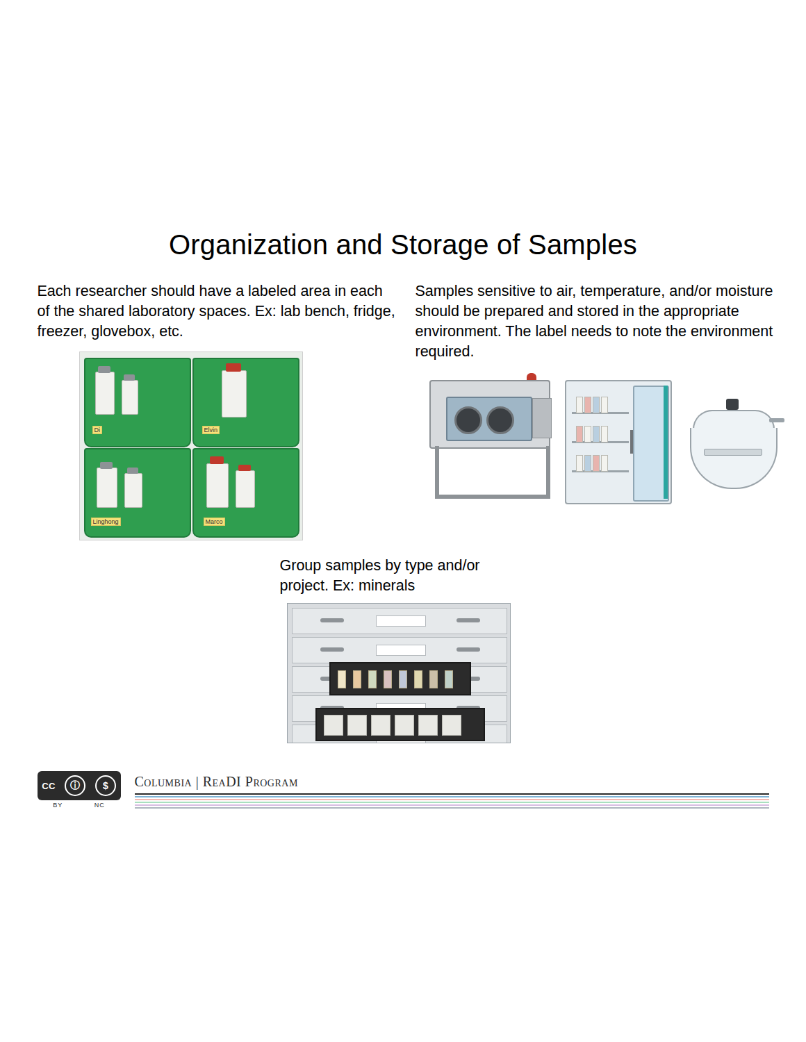Organization and Storage of Samples
Each researcher should have a labeled area in each of the shared laboratory spaces. Ex: lab bench, fridge, freezer, glovebox, etc.
Di
Elvin
Linghong
Marco
Samples sensitive to air, temperature, and/or moisture should be prepared and stored in the appropriate environment. The label needs to note the environment required.
Group samples by type and/or project. Ex: minerals
CC ⓘ $
BY NC
Columbia | ReaDI Program